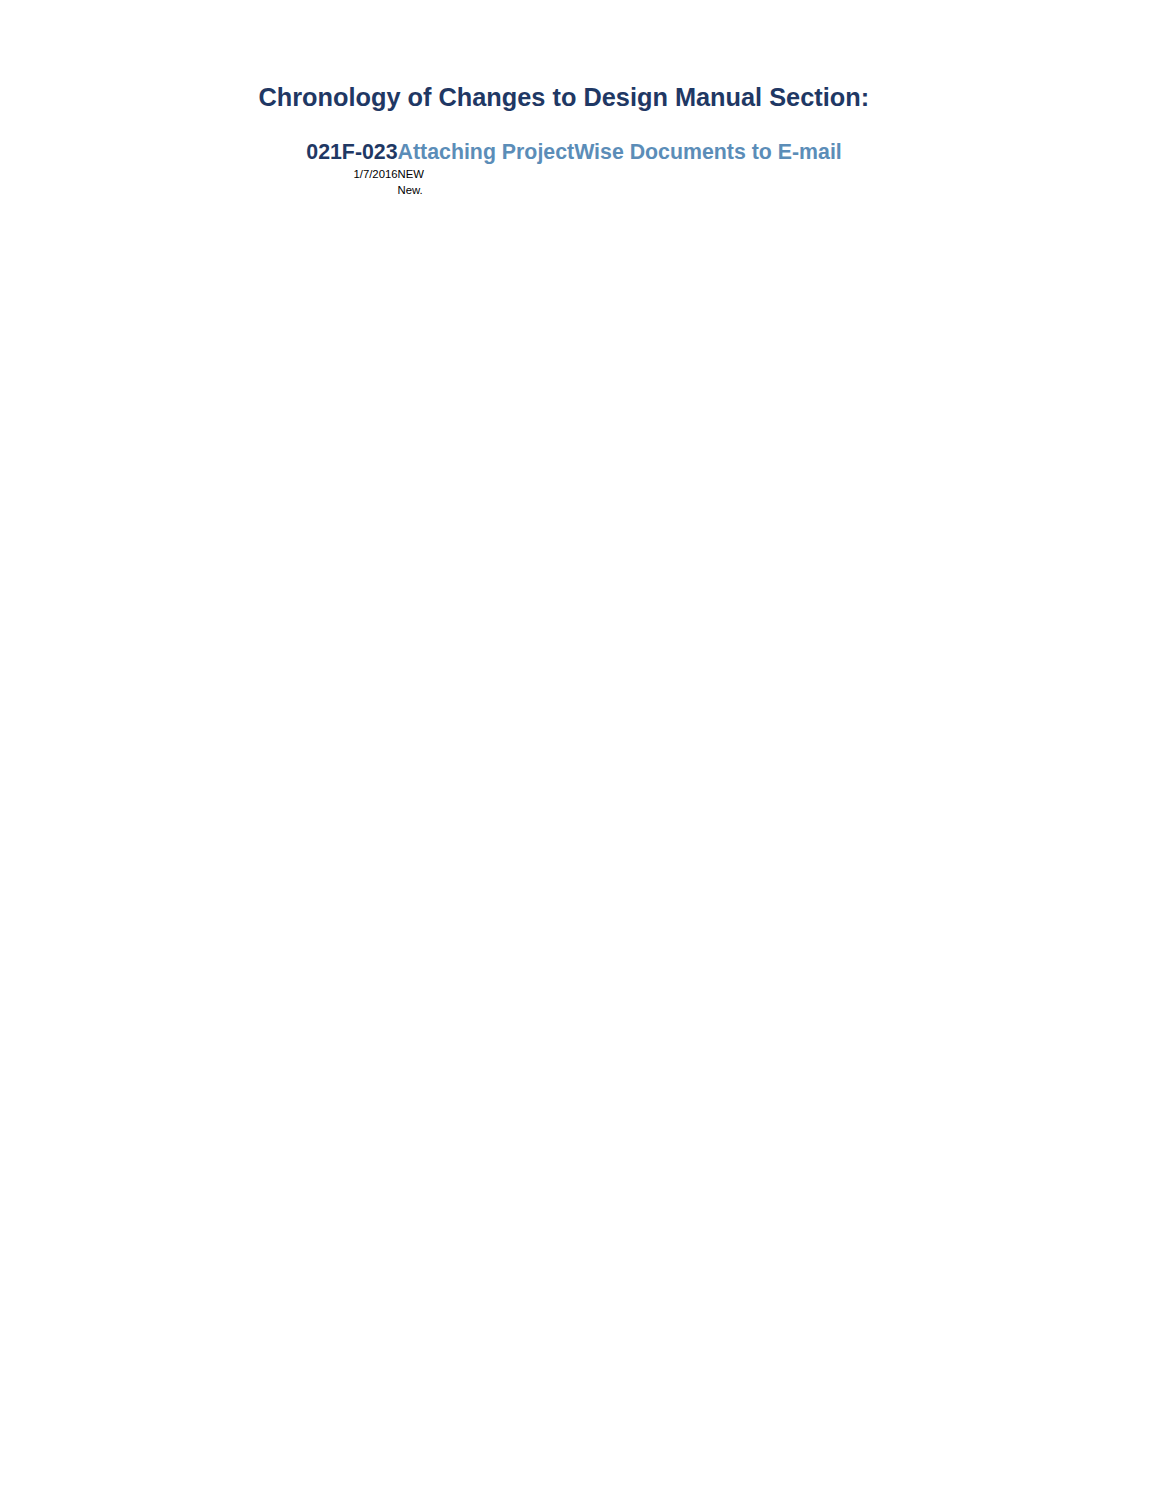Chronology of Changes to Design Manual Section:
| 021F-023 | Attaching ProjectWise Documents to E-mail |
| 1/7/2016 | NEW New. |